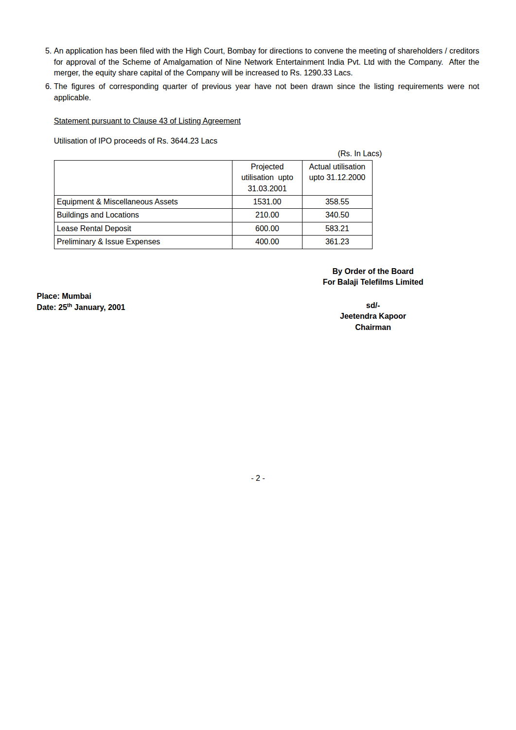An application has been filed with the High Court, Bombay for directions to convene the meeting of shareholders / creditors for approval of the Scheme of Amalgamation of Nine Network Entertainment India Pvt. Ltd with the Company. After the merger, the equity share capital of the Company will be increased to Rs. 1290.33 Lacs.
The figures of corresponding quarter of previous year have not been drawn since the listing requirements were not applicable.
Statement pursuant to Clause 43 of Listing Agreement
Utilisation of IPO proceeds of Rs. 3644.23 Lacs
(Rs. In Lacs)
| | Projected utilisation upto 31.03.2001 | Actual utilisation upto 31.12.2000 |
| Equipment & Miscellaneous Assets | 1531.00 | 358.55 |
| Buildings and Locations | 210.00 | 340.50 |
| Lease Rental Deposit | 600.00 | 583.21 |
| Preliminary & Issue Expenses | 400.00 | 361.23 |
By Order of the Board
For Balaji Telefilms Limited
Place: Mumbai
Date: 25th January, 2001
sd/-
Jeetendra Kapoor
Chairman
- 2 -